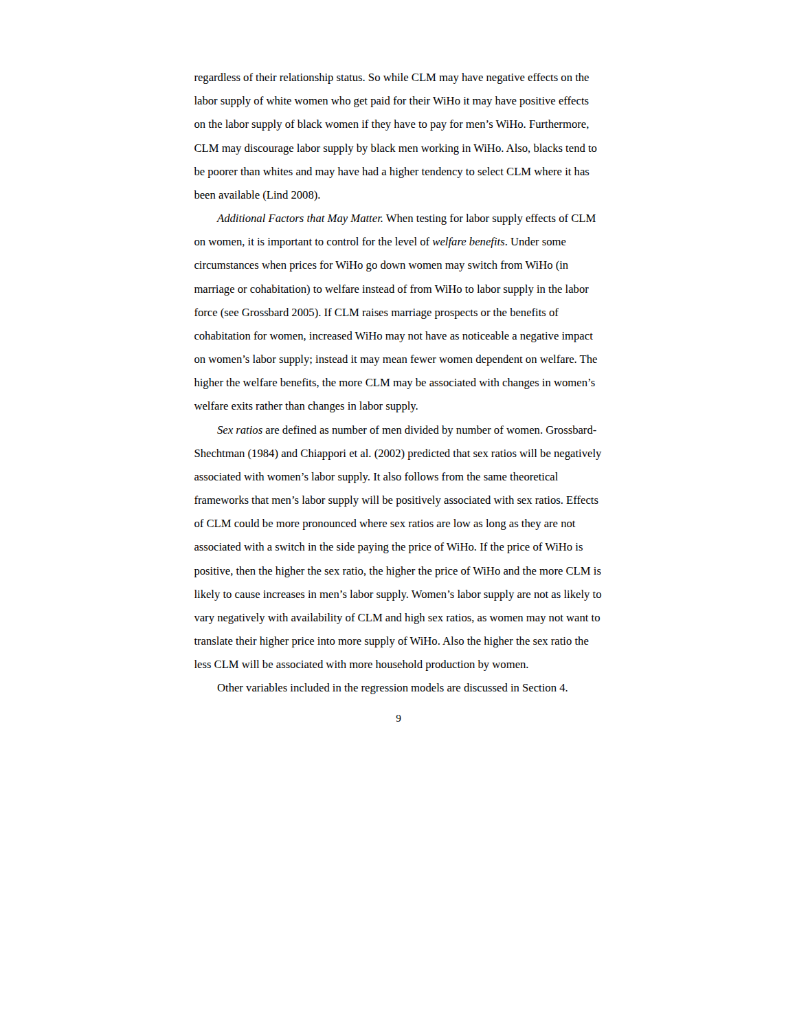regardless of their relationship status. So while CLM may have negative effects on the labor supply of white women who get paid for their WiHo it may have positive effects on the labor supply of black women if they have to pay for men’s WiHo. Furthermore, CLM may discourage labor supply by black men working in WiHo. Also, blacks tend to be poorer than whites and may have had a higher tendency to select CLM where it has been available (Lind 2008).
Additional Factors that May Matter. When testing for labor supply effects of CLM on women, it is important to control for the level of welfare benefits. Under some circumstances when prices for WiHo go down women may switch from WiHo (in marriage or cohabitation) to welfare instead of from WiHo to labor supply in the labor force (see Grossbard 2005). If CLM raises marriage prospects or the benefits of cohabitation for women, increased WiHo may not have as noticeable a negative impact on women’s labor supply; instead it may mean fewer women dependent on welfare. The higher the welfare benefits, the more CLM may be associated with changes in women’s welfare exits rather than changes in labor supply.
Sex ratios are defined as number of men divided by number of women. Grossbard-Shechtman (1984) and Chiappori et al. (2002) predicted that sex ratios will be negatively associated with women’s labor supply. It also follows from the same theoretical frameworks that men’s labor supply will be positively associated with sex ratios. Effects of CLM could be more pronounced where sex ratios are low as long as they are not associated with a switch in the side paying the price of WiHo. If the price of WiHo is positive, then the higher the sex ratio, the higher the price of WiHo and the more CLM is likely to cause increases in men’s labor supply. Women’s labor supply are not as likely to vary negatively with availability of CLM and high sex ratios, as women may not want to translate their higher price into more supply of WiHo. Also the higher the sex ratio the less CLM will be associated with more household production by women.
Other variables included in the regression models are discussed in Section 4.
9